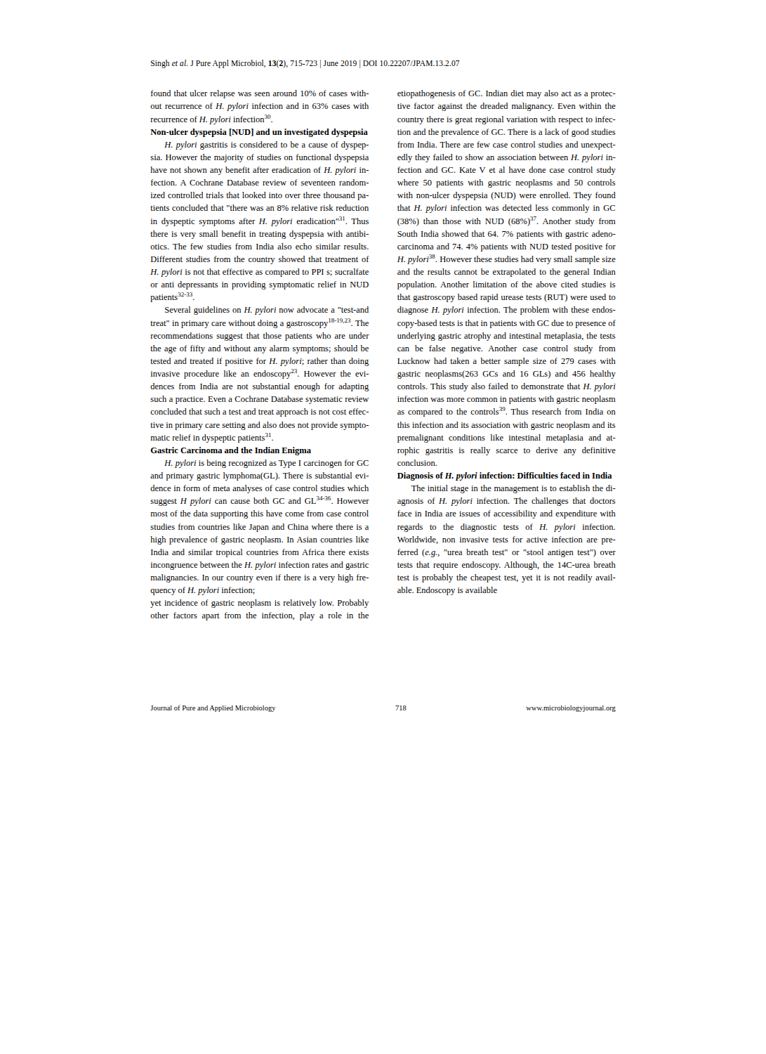Singh et al. J Pure Appl Microbiol, 13(2), 715-723 | June 2019 | DOI 10.22207/JPAM.13.2.07
found that ulcer relapse was seen around 10% of cases without recurrence of H. pylori infection and in 63% cases with recurrence of H. pylori infection30.
Non-ulcer dyspepsia [NUD] and un investigated dyspepsia
H. pylori gastritis is considered to be a cause of dyspepsia. However the majority of studies on functional dyspepsia have not shown any benefit after eradication of H. pylori infection. A Cochrane Database review of seventeen randomized controlled trials that looked into over three thousand patients concluded that "there was an 8% relative risk reduction in dyspeptic symptoms after H. pylori eradication"31. Thus there is very small benefit in treating dyspepsia with antibiotics. The few studies from India also echo similar results. Different studies from the country showed that treatment of H. pylori is not that effective as compared to PPI s; sucralfate or anti depressants in providing symptomatic relief in NUD patients32-33.
Several guidelines on H. pylori now advocate a "test-and treat" in primary care without doing a gastroscopy18-19,23. The recommendations suggest that those patients who are under the age of fifty and without any alarm symptoms; should be tested and treated if positive for H. pylori; rather than doing invasive procedure like an endoscopy23. However the evidences from India are not substantial enough for adapting such a practice. Even a Cochrane Database systematic review concluded that such a test and treat approach is not cost effective in primary care setting and also does not provide symptomatic relief in dyspeptic patients31.
Gastric Carcinoma and the Indian Enigma
H. pylori is being recognized as Type I carcinogen for GC and primary gastric lymphoma(GL). There is substantial evidence in form of meta analyses of case control studies which suggest H pylori can cause both GC and GL34-36. However most of the data supporting this have come from case control studies from countries like Japan and China where there is a high prevalence of gastric neoplasm. In Asian countries like India and similar tropical countries from Africa there exists incongruence between the H. pylori infection rates and gastric malignancies. In our country even if there is a very high frequency of H. pylori infection;
yet incidence of gastric neoplasm is relatively low. Probably other factors apart from the infection, play a role in the etiopathogenesis of GC. Indian diet may also act as a protective factor against the dreaded malignancy. Even within the country there is great regional variation with respect to infection and the prevalence of GC. There is a lack of good studies from India. There are few case control studies and unexpectedly they failed to show an association between H. pylori infection and GC. Kate V et al have done case control study where 50 patients with gastric neoplasms and 50 controls with non-ulcer dyspepsia (NUD) were enrolled. They found that H. pylori infection was detected less commonly in GC (38%) than those with NUD (68%)37. Another study from South India showed that 64. 7% patients with gastric adenocarcinoma and 74. 4% patients with NUD tested positive for H. pylori38. However these studies had very small sample size and the results cannot be extrapolated to the general Indian population. Another limitation of the above cited studies is that gastroscopy based rapid urease tests (RUT) were used to diagnose H. pylori infection. The problem with these endoscopy-based tests is that in patients with GC due to presence of underlying gastric atrophy and intestinal metaplasia, the tests can be false negative. Another case control study from Lucknow had taken a better sample size of 279 cases with gastric neoplasms(263 GCs and 16 GLs) and 456 healthy controls. This study also failed to demonstrate that H. pylori infection was more common in patients with gastric neoplasm as compared to the controls39. Thus research from India on this infection and its association with gastric neoplasm and its premalignant conditions like intestinal metaplasia and atrophic gastritis is really scarce to derive any definitive conclusion.
Diagnosis of H. pylori infection: Difficulties faced in India
The initial stage in the management is to establish the diagnosis of H. pylori infection. The challenges that doctors face in India are issues of accessibility and expenditure with regards to the diagnostic tests of H. pylori infection. Worldwide, non invasive tests for active infection are preferred (e.g., "urea breath test" or "stool antigen test") over tests that require endoscopy. Although, the 14C-urea breath test is probably the cheapest test, yet it is not readily available. Endoscopy is available
Journal of Pure and Applied Microbiology
718
www.microbiologyjournal.org